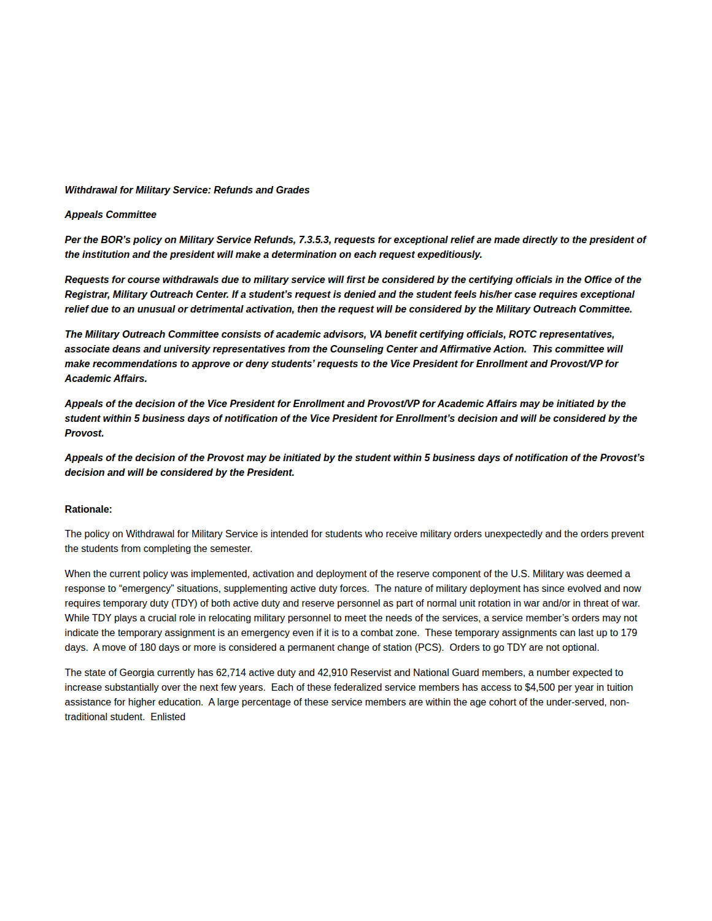Withdrawal for Military Service: Refunds and Grades
Appeals Committee
Per the BOR’s policy on Military Service Refunds, 7.3.5.3, requests for exceptional relief are made directly to the president of the institution and the president will make a determination on each request expeditiously.
Requests for course withdrawals due to military service will first be considered by the certifying officials in the Office of the Registrar, Military Outreach Center. If a student’s request is denied and the student feels his/her case requires exceptional relief due to an unusual or detrimental activation, then the request will be considered by the Military Outreach Committee.
The Military Outreach Committee consists of academic advisors, VA benefit certifying officials, ROTC representatives, associate deans and university representatives from the Counseling Center and Affirmative Action. This committee will make recommendations to approve or deny students’ requests to the Vice President for Enrollment and Provost/VP for Academic Affairs.
Appeals of the decision of the Vice President for Enrollment and Provost/VP for Academic Affairs may be initiated by the student within 5 business days of notification of the Vice President for Enrollment’s decision and will be considered by the Provost.
Appeals of the decision of the Provost may be initiated by the student within 5 business days of notification of the Provost’s decision and will be considered by the President.
Rationale:
The policy on Withdrawal for Military Service is intended for students who receive military orders unexpectedly and the orders prevent the students from completing the semester.
When the current policy was implemented, activation and deployment of the reserve component of the U.S. Military was deemed a response to “emergency” situations, supplementing active duty forces. The nature of military deployment has since evolved and now requires temporary duty (TDY) of both active duty and reserve personnel as part of normal unit rotation in war and/or in threat of war. While TDY plays a crucial role in relocating military personnel to meet the needs of the services, a service member’s orders may not indicate the temporary assignment is an emergency even if it is to a combat zone. These temporary assignments can last up to 179 days. A move of 180 days or more is considered a permanent change of station (PCS). Orders to go TDY are not optional.
The state of Georgia currently has 62,714 active duty and 42,910 Reservist and National Guard members, a number expected to increase substantially over the next few years. Each of these federalized service members has access to $4,500 per year in tuition assistance for higher education. A large percentage of these service members are within the age cohort of the under-served, non-traditional student. Enlisted